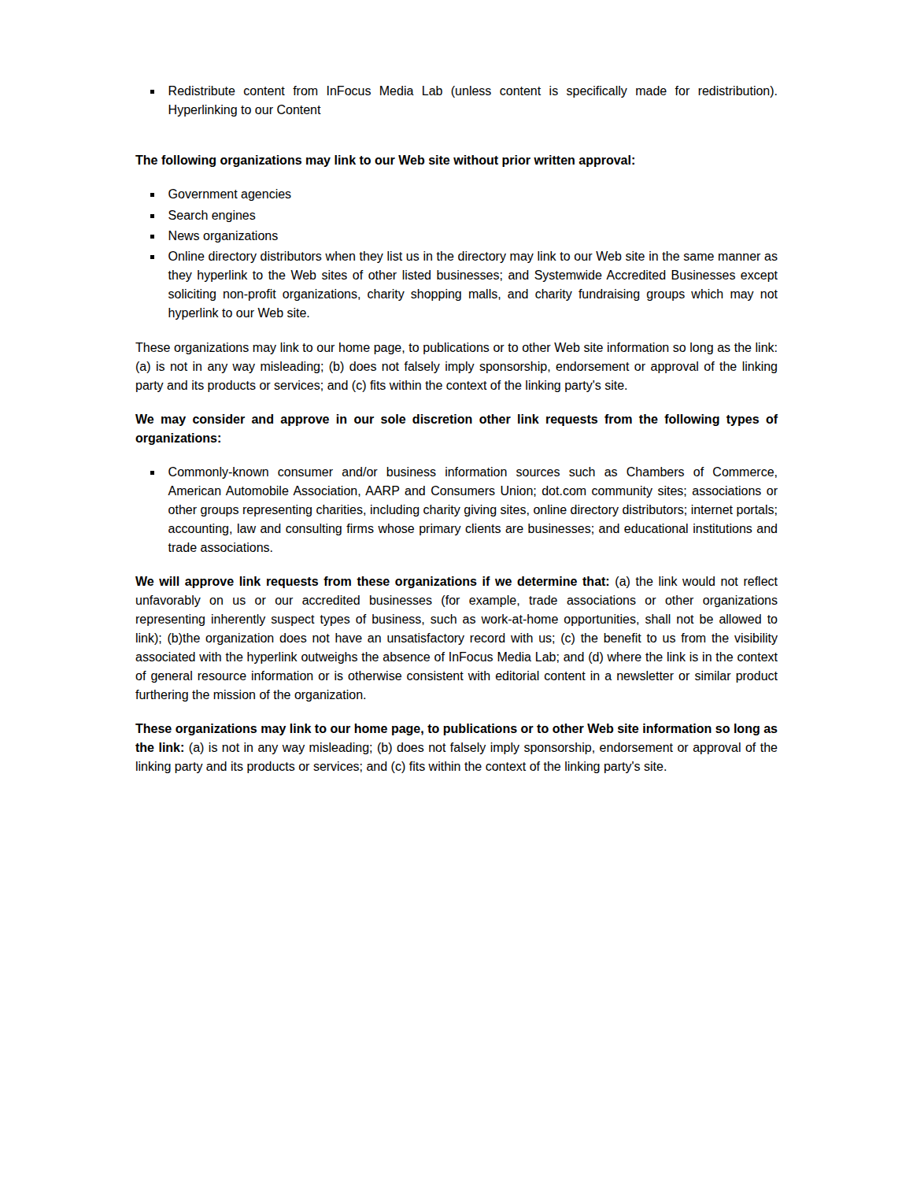Redistribute content from InFocus Media Lab (unless content is specifically made for redistribution). Hyperlinking to our Content
The following organizations may link to our Web site without prior written approval:
Government agencies
Search engines
News organizations
Online directory distributors when they list us in the directory may link to our Web site in the same manner as they hyperlink to the Web sites of other listed businesses; and Systemwide Accredited Businesses except soliciting non-profit organizations, charity shopping malls, and charity fundraising groups which may not hyperlink to our Web site.
These organizations may link to our home page, to publications or to other Web site information so long as the link: (a) is not in any way misleading; (b) does not falsely imply sponsorship, endorsement or approval of the linking party and its products or services; and (c) fits within the context of the linking party's site.
We may consider and approve in our sole discretion other link requests from the following types of organizations:
Commonly-known consumer and/or business information sources such as Chambers of Commerce, American Automobile Association, AARP and Consumers Union; dot.com community sites; associations or other groups representing charities, including charity giving sites, online directory distributors; internet portals; accounting, law and consulting firms whose primary clients are businesses; and educational institutions and trade associations.
We will approve link requests from these organizations if we determine that: (a) the link would not reflect unfavorably on us or our accredited businesses (for example, trade associations or other organizations representing inherently suspect types of business, such as work-at-home opportunities, shall not be allowed to link); (b)the organization does not have an unsatisfactory record with us; (c) the benefit to us from the visibility associated with the hyperlink outweighs the absence of InFocus Media Lab; and (d) where the link is in the context of general resource information or is otherwise consistent with editorial content in a newsletter or similar product furthering the mission of the organization.
These organizations may link to our home page, to publications or to other Web site information so long as the link: (a) is not in any way misleading; (b) does not falsely imply sponsorship, endorsement or approval of the linking party and its products or services; and (c) fits within the context of the linking party's site.